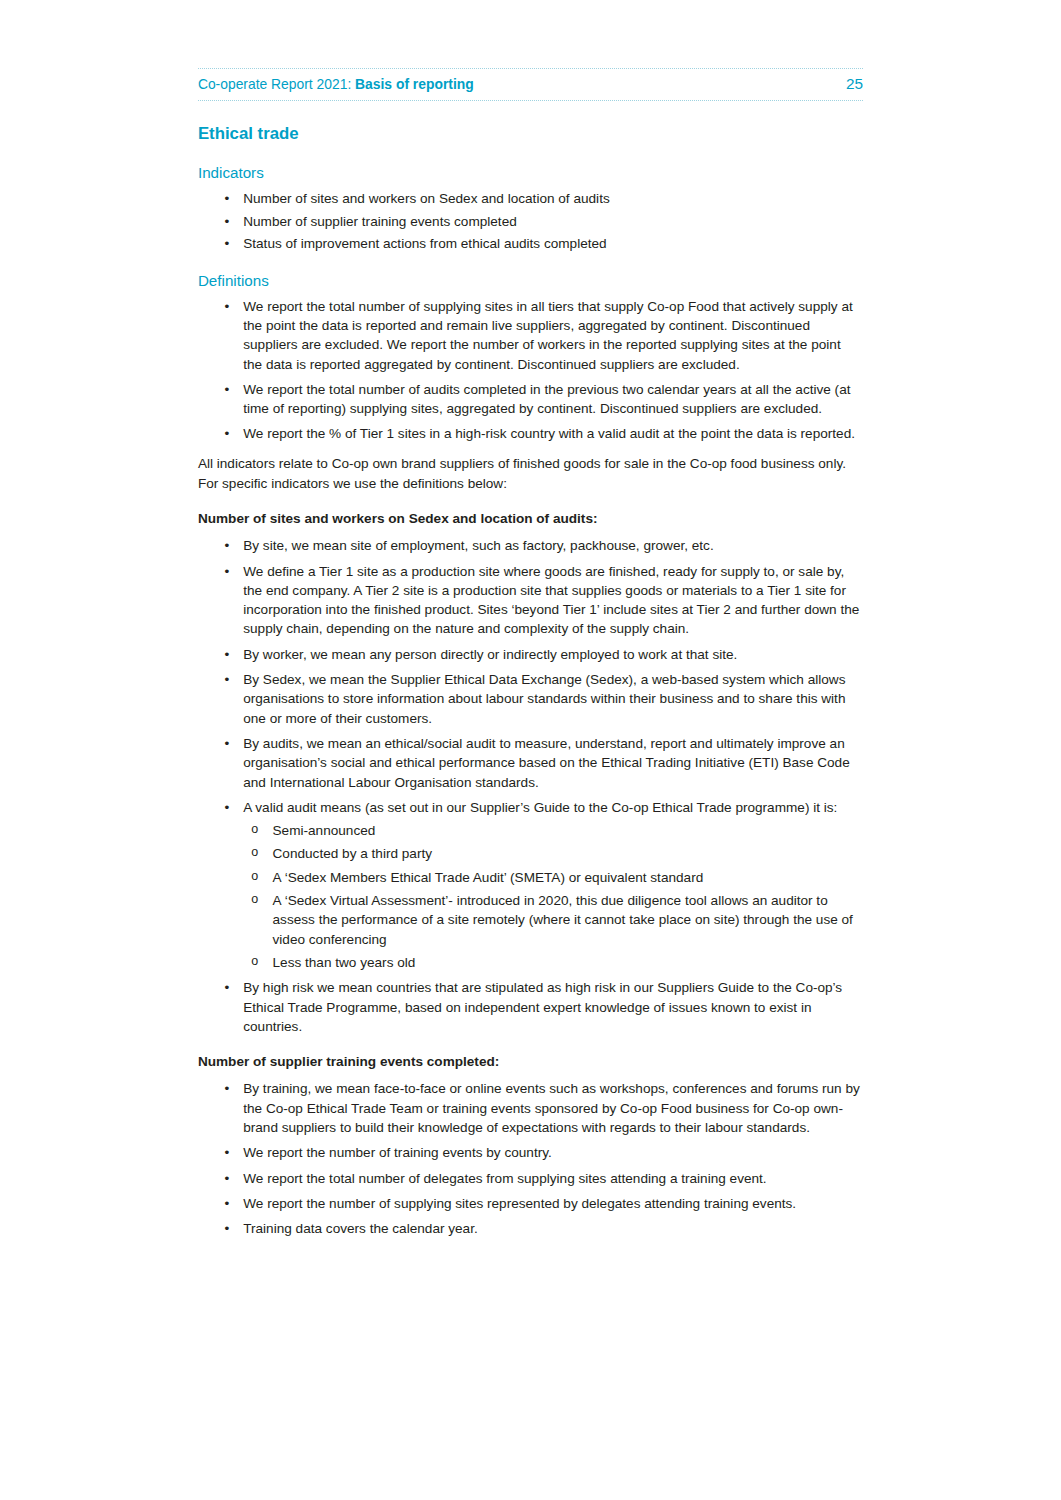Co-operate Report 2021: Basis of reporting
25
Ethical trade
Indicators
Number of sites and workers on Sedex and location of audits
Number of supplier training events completed
Status of improvement actions from ethical audits completed
Definitions
We report the total number of supplying sites in all tiers that supply Co-op Food that actively supply at the point the data is reported and remain live suppliers, aggregated by continent. Discontinued suppliers are excluded. We report the number of workers in the reported supplying sites at the point the data is reported aggregated by continent. Discontinued suppliers are excluded.
We report the total number of audits completed in the previous two calendar years at all the active (at time of reporting) supplying sites, aggregated by continent. Discontinued suppliers are excluded.
We report the % of Tier 1 sites in a high-risk country with a valid audit at the point the data is reported.
All indicators relate to Co-op own brand suppliers of finished goods for sale in the Co-op food business only. For specific indicators we use the definitions below:
Number of sites and workers on Sedex and location of audits:
By site, we mean site of employment, such as factory, packhouse, grower, etc.
We define a Tier 1 site as a production site where goods are finished, ready for supply to, or sale by, the end company. A Tier 2 site is a production site that supplies goods or materials to a Tier 1 site for incorporation into the finished product. Sites ‘beyond Tier 1’ include sites at Tier 2 and further down the supply chain, depending on the nature and complexity of the supply chain.
By worker, we mean any person directly or indirectly employed to work at that site.
By Sedex, we mean the Supplier Ethical Data Exchange (Sedex), a web-based system which allows organisations to store information about labour standards within their business and to share this with one or more of their customers.
By audits, we mean an ethical/social audit to measure, understand, report and ultimately improve an organisation’s social and ethical performance based on the Ethical Trading Initiative (ETI) Base Code and International Labour Organisation standards.
A valid audit means (as set out in our Supplier’s Guide to the Co-op Ethical Trade programme) it is:
Semi-announced
Conducted by a third party
A ‘Sedex Members Ethical Trade Audit’ (SMETA) or equivalent standard
A ‘Sedex Virtual Assessment’- introduced in 2020, this due diligence tool allows an auditor to assess the performance of a site remotely (where it cannot take place on site) through the use of video conferencing
Less than two years old
By high risk we mean countries that are stipulated as high risk in our Suppliers Guide to the Co-op’s Ethical Trade Programme, based on independent expert knowledge of issues known to exist in countries.
Number of supplier training events completed:
By training, we mean face-to-face or online events such as workshops, conferences and forums run by the Co-op Ethical Trade Team or training events sponsored by Co-op Food business for Co-op own-brand suppliers to build their knowledge of expectations with regards to their labour standards.
We report the number of training events by country.
We report the total number of delegates from supplying sites attending a training event.
We report the number of supplying sites represented by delegates attending training events.
Training data covers the calendar year.